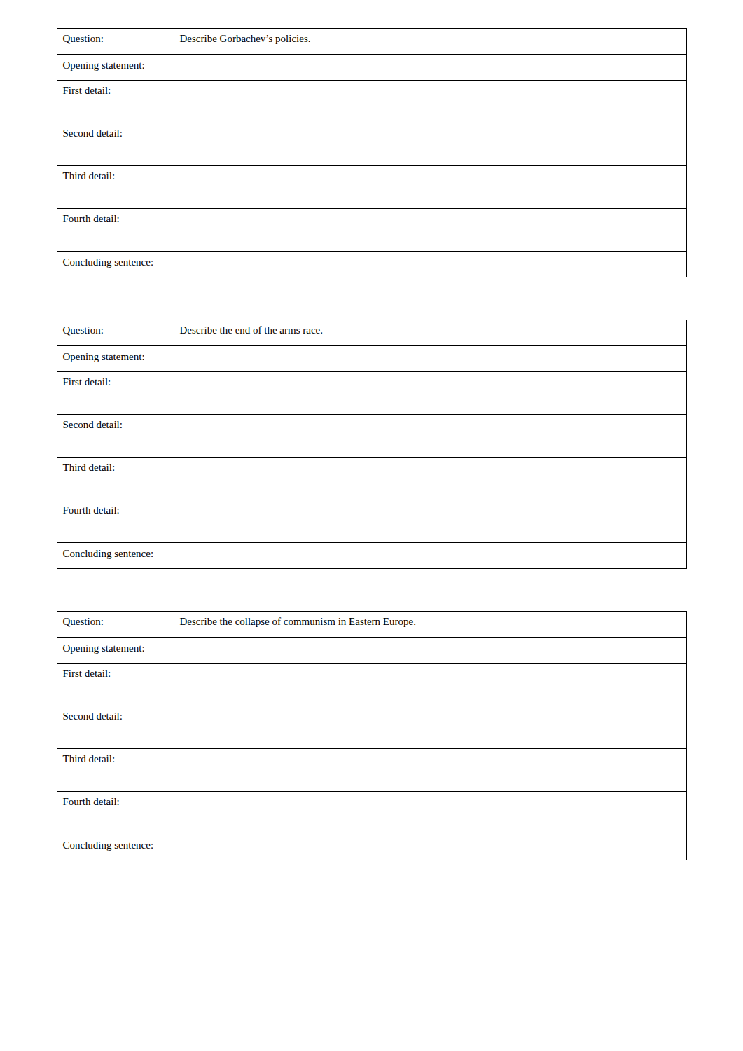| Question: | Describe Gorbachev’s policies. |
| Opening statement: | |
| First detail: | |
| Second detail: | |
| Third detail: | |
| Fourth detail: | |
| Concluding sentence: | |
| Question: | Describe the end of the arms race. |
| Opening statement: | |
| First detail: | |
| Second detail: | |
| Third detail: | |
| Fourth detail: | |
| Concluding sentence: | |
| Question: | Describe the collapse of communism in Eastern Europe. |
| Opening statement: | |
| First detail: | |
| Second detail: | |
| Third detail: | |
| Fourth detail: | |
| Concluding sentence: | |